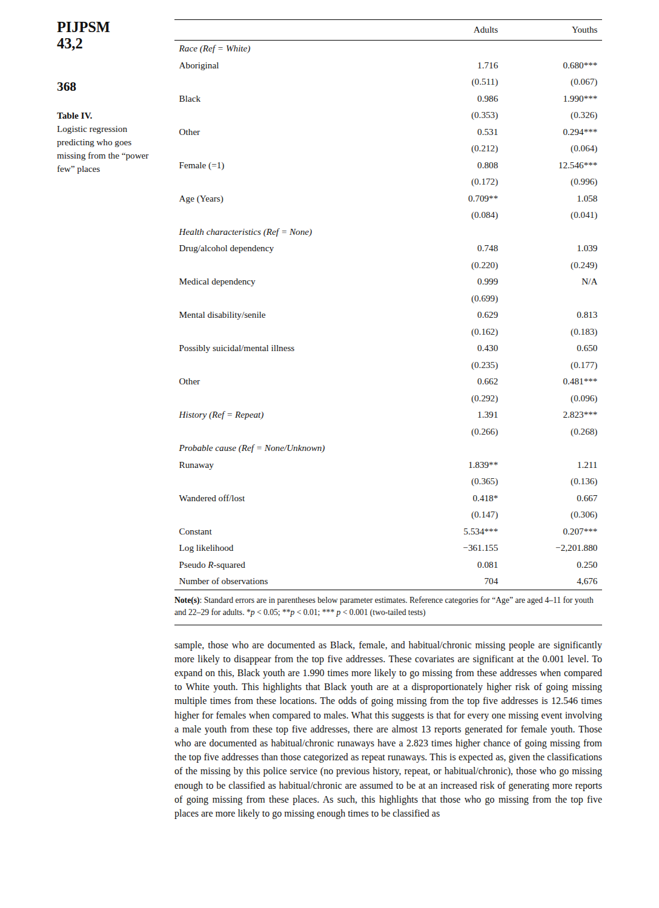PIJPSM
43,2
368
Table IV. Logistic regression predicting who goes missing from the “power few” places
| | Adults | Youths |
| --- | --- | --- |
| Race (Ref = White) |
| Aboriginal | 1.716 | 0.680*** |
| | (0.511) | (0.067) |
| Black | 0.986 | 1.990*** |
| | (0.353) | (0.326) |
| Other | 0.531 | 0.294*** |
| | (0.212) | (0.064) |
| Female (=1) | 0.808 | 12.546*** |
| | (0.172) | (0.996) |
| Age (Years) | 0.709** | 1.058 |
| | (0.084) | (0.041) |
| Health characteristics (Ref = None) |
| Drug/alcohol dependency | 0.748 | 1.039 |
| | (0.220) | (0.249) |
| Medical dependency | 0.999 | N/A |
| | (0.699) | |
| Mental disability/senile | 0.629 | 0.813 |
| | (0.162) | (0.183) |
| Possibly suicidal/mental illness | 0.430 | 0.650 |
| | (0.235) | (0.177) |
| Other | 0.662 | 0.481*** |
| | (0.292) | (0.096) |
| History (Ref = Repeat) | 1.391 | 2.823*** |
| | (0.266) | (0.268) |
| Probable cause (Ref = None/Unknown) |
| Runaway | 1.839** | 1.211 |
| | (0.365) | (0.136) |
| Wandered off/lost | 0.418* | 0.667 |
| | (0.147) | (0.306) |
| Constant | 5.534*** | 0.207*** |
| Log likelihood | −361.155 | −2,201.880 |
| Pseudo R -squared | 0.081 | 0.250 |
| Number of observations | 704 | 4,676 |
Note(s): Standard errors are in parentheses below parameter estimates. Reference categories for “Age” are aged 4–11 for youth and 22–29 for adults. *p < 0.05; **p < 0.01; *** p < 0.001 (two-tailed tests)
sample, those who are documented as Black, female, and habitual/chronic missing people are significantly more likely to disappear from the top five addresses. These covariates are significant at the 0.001 level. To expand on this, Black youth are 1.990 times more likely to go missing from these addresses when compared to White youth. This highlights that Black youth are at a disproportionately higher risk of going missing multiple times from these locations. The odds of going missing from the top five addresses is 12.546 times higher for females when compared to males. What this suggests is that for every one missing event involving a male youth from these top five addresses, there are almost 13 reports generated for female youth. Those who are documented as habitual/chronic runaways have a 2.823 times higher chance of going missing from the top five addresses than those categorized as repeat runaways. This is expected as, given the classifications of the missing by this police service (no previous history, repeat, or habitual/chronic), those who go missing enough to be classified as habitual/chronic are assumed to be at an increased risk of generating more reports of going missing from these places. As such, this highlights that those who go missing from the top five places are more likely to go missing enough times to be classified as